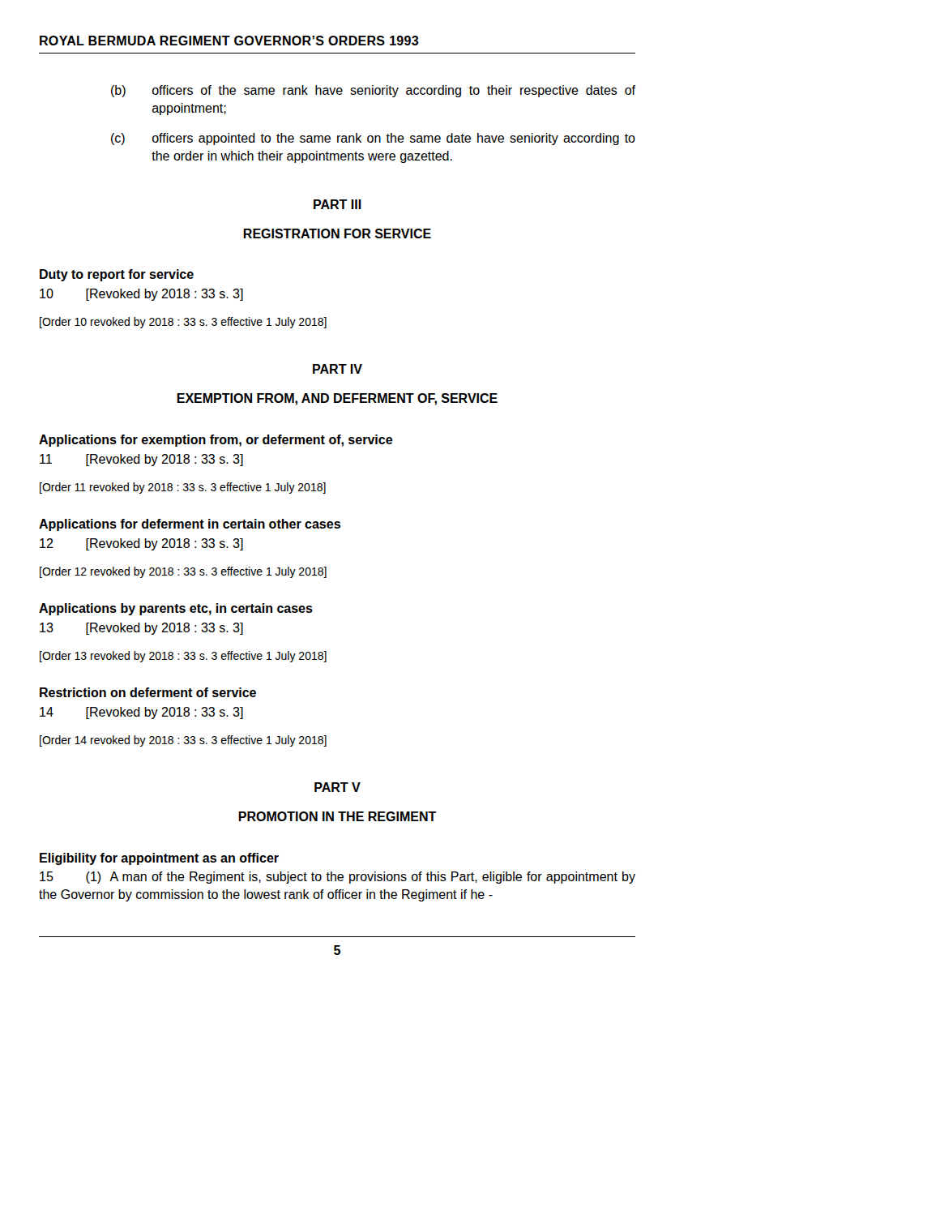ROYAL BERMUDA REGIMENT GOVERNOR’S ORDERS 1993
(b)
officers of the same rank have seniority according to their respective dates of appointment;
(c)
officers appointed to the same rank on the same date have seniority according to the order in which their appointments were gazetted.
PART III
REGISTRATION FOR SERVICE
Duty to report for service
10[Revoked by 2018 : 33 s. 3]
[Order 10 revoked by 2018 : 33 s. 3 effective 1 July 2018]
PART IV
EXEMPTION FROM, AND DEFERMENT OF, SERVICE
Applications for exemption from, or deferment of, service
11[Revoked by 2018 : 33 s. 3]
[Order 11 revoked by 2018 : 33 s. 3 effective 1 July 2018]
Applications for deferment in certain other cases
12[Revoked by 2018 : 33 s. 3]
[Order 12 revoked by 2018 : 33 s. 3 effective 1 July 2018]
Applications by parents etc, in certain cases
13[Revoked by 2018 : 33 s. 3]
[Order 13 revoked by 2018 : 33 s. 3 effective 1 July 2018]
Restriction on deferment of service
14[Revoked by 2018 : 33 s. 3]
[Order 14 revoked by 2018 : 33 s. 3 effective 1 July 2018]
PART V
PROMOTION IN THE REGIMENT
Eligibility for appointment as an officer
15(1) A man of the Regiment is, subject to the provisions of this Part, eligible for appointment by the Governor by commission to the lowest rank of officer in the Regiment if he -
5